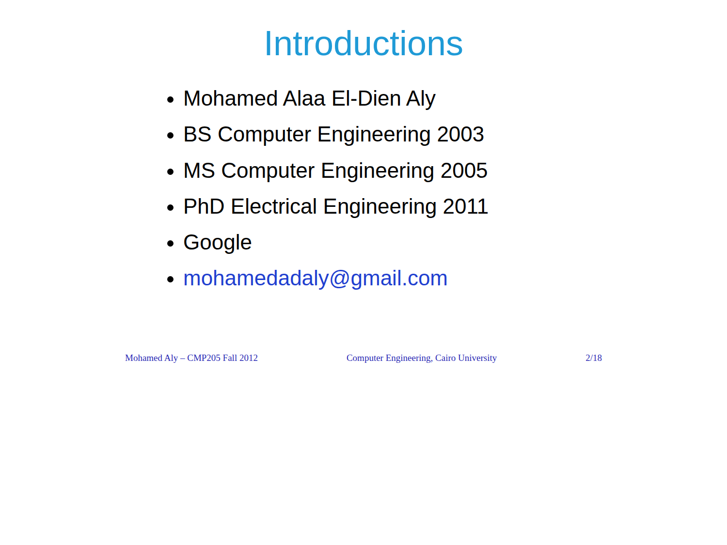Introductions
Mohamed Alaa El-Dien Aly
BS Computer Engineering 2003
MS Computer Engineering 2005
PhD Electrical Engineering 2011
Google
mohamedadaly@gmail.com
Mohamed Aly – CMP205 Fall 2012 Computer Engineering, Cairo University 2/18